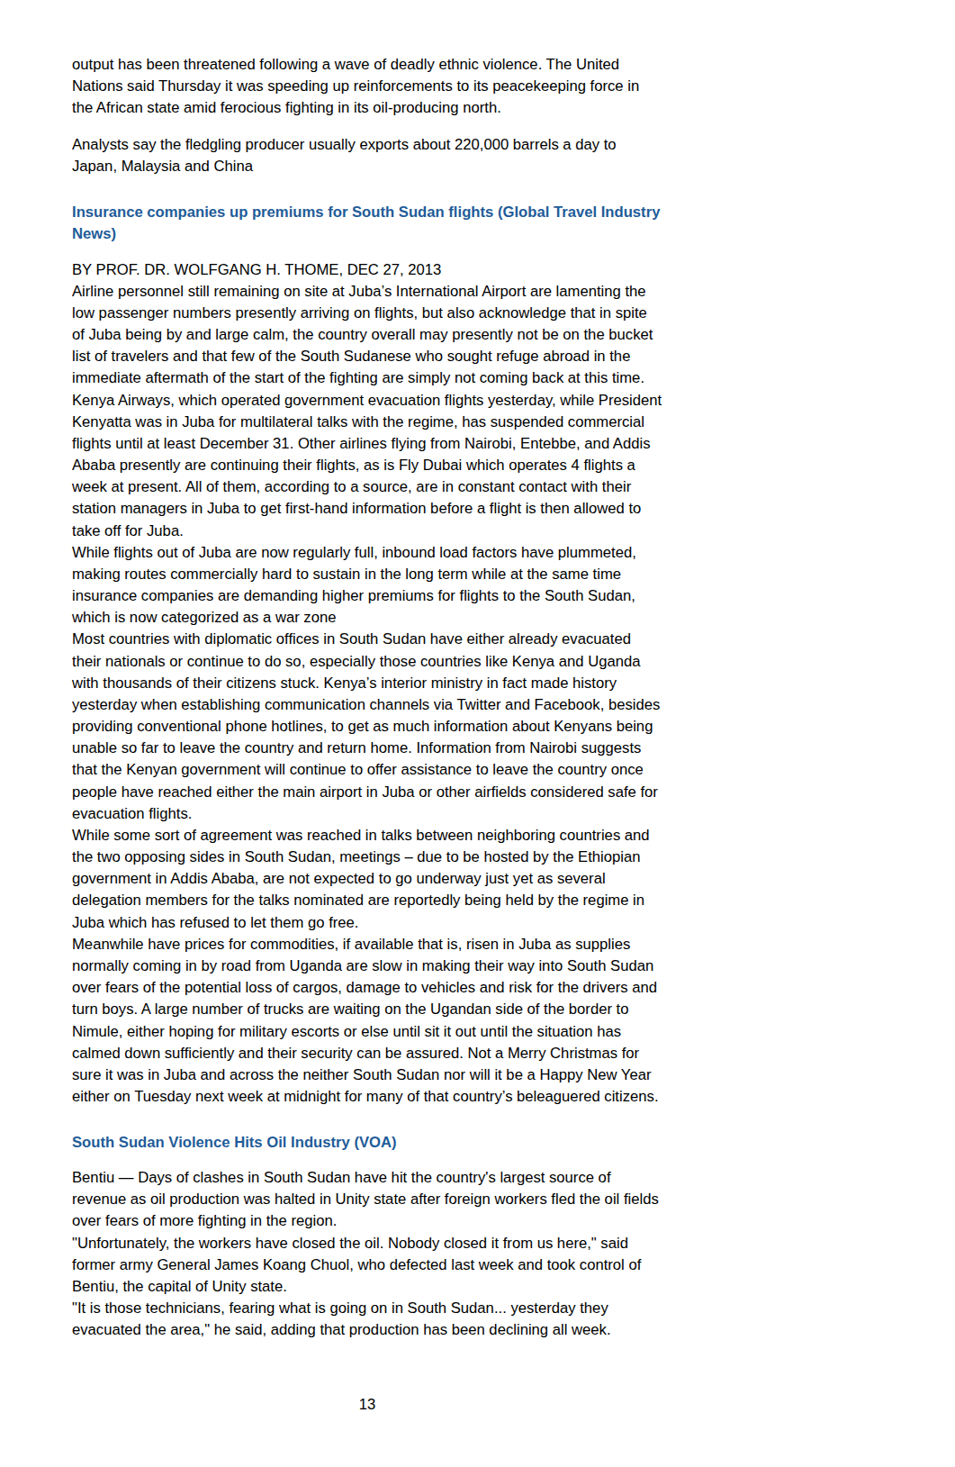output has been threatened following a wave of deadly ethnic violence. The United Nations said Thursday it was speeding up reinforcements to its peacekeeping force in the African state amid ferocious fighting in its oil-producing north.
Analysts say the fledgling producer usually exports about 220,000 barrels a day to Japan, Malaysia and China
Insurance companies up premiums for South Sudan flights (Global Travel Industry News)
BY PROF. DR. WOLFGANG H. THOME, DEC 27, 2013
Airline personnel still remaining on site at Juba’s International Airport are lamenting the low passenger numbers presently arriving on flights, but also acknowledge that in spite of Juba being by and large calm, the country overall may presently not be on the bucket list of travelers and that few of the South Sudanese who sought refuge abroad in the immediate aftermath of the start of the fighting are simply not coming back at this time.
Kenya Airways, which operated government evacuation flights yesterday, while President Kenyatta was in Juba for multilateral talks with the regime, has suspended commercial flights until at least December 31. Other airlines flying from Nairobi, Entebbe, and Addis Ababa presently are continuing their flights, as is Fly Dubai which operates 4 flights a week at present. All of them, according to a source, are in constant contact with their station managers in Juba to get first-hand information before a flight is then allowed to take off for Juba.
While flights out of Juba are now regularly full, inbound load factors have plummeted, making routes commercially hard to sustain in the long term while at the same time insurance companies are demanding higher premiums for flights to the South Sudan, which is now categorized as a war zone
Most countries with diplomatic offices in South Sudan have either already evacuated their nationals or continue to do so, especially those countries like Kenya and Uganda with thousands of their citizens stuck. Kenya’s interior ministry in fact made history yesterday when establishing communication channels via Twitter and Facebook, besides providing conventional phone hotlines, to get as much information about Kenyans being unable so far to leave the country and return home. Information from Nairobi suggests that the Kenyan government will continue to offer assistance to leave the country once people have reached either the main airport in Juba or other airfields considered safe for evacuation flights.
While some sort of agreement was reached in talks between neighboring countries and the two opposing sides in South Sudan, meetings – due to be hosted by the Ethiopian government in Addis Ababa, are not expected to go underway just yet as several delegation members for the talks nominated are reportedly being held by the regime in Juba which has refused to let them go free.
Meanwhile have prices for commodities, if available that is, risen in Juba as supplies normally coming in by road from Uganda are slow in making their way into South Sudan over fears of the potential loss of cargos, damage to vehicles and risk for the drivers and turn boys. A large number of trucks are waiting on the Ugandan side of the border to Nimule, either hoping for military escorts or else until sit it out until the situation has calmed down sufficiently and their security can be assured. Not a Merry Christmas for sure it was in Juba and across the neither South Sudan nor will it be a Happy New Year either on Tuesday next week at midnight for many of that country’s beleaguered citizens.
South Sudan Violence Hits Oil Industry (VOA)
Bentiu — Days of clashes in South Sudan have hit the country's largest source of revenue as oil production was halted in Unity state after foreign workers fled the oil fields over fears of more fighting in the region.
"Unfortunately, the workers have closed the oil. Nobody closed it from us here," said former army General James Koang Chuol, who defected last week and took control of Bentiu, the capital of Unity state.
"It is those technicians, fearing what is going on in South Sudan... yesterday they evacuated the area," he said, adding that production has been declining all week.
13